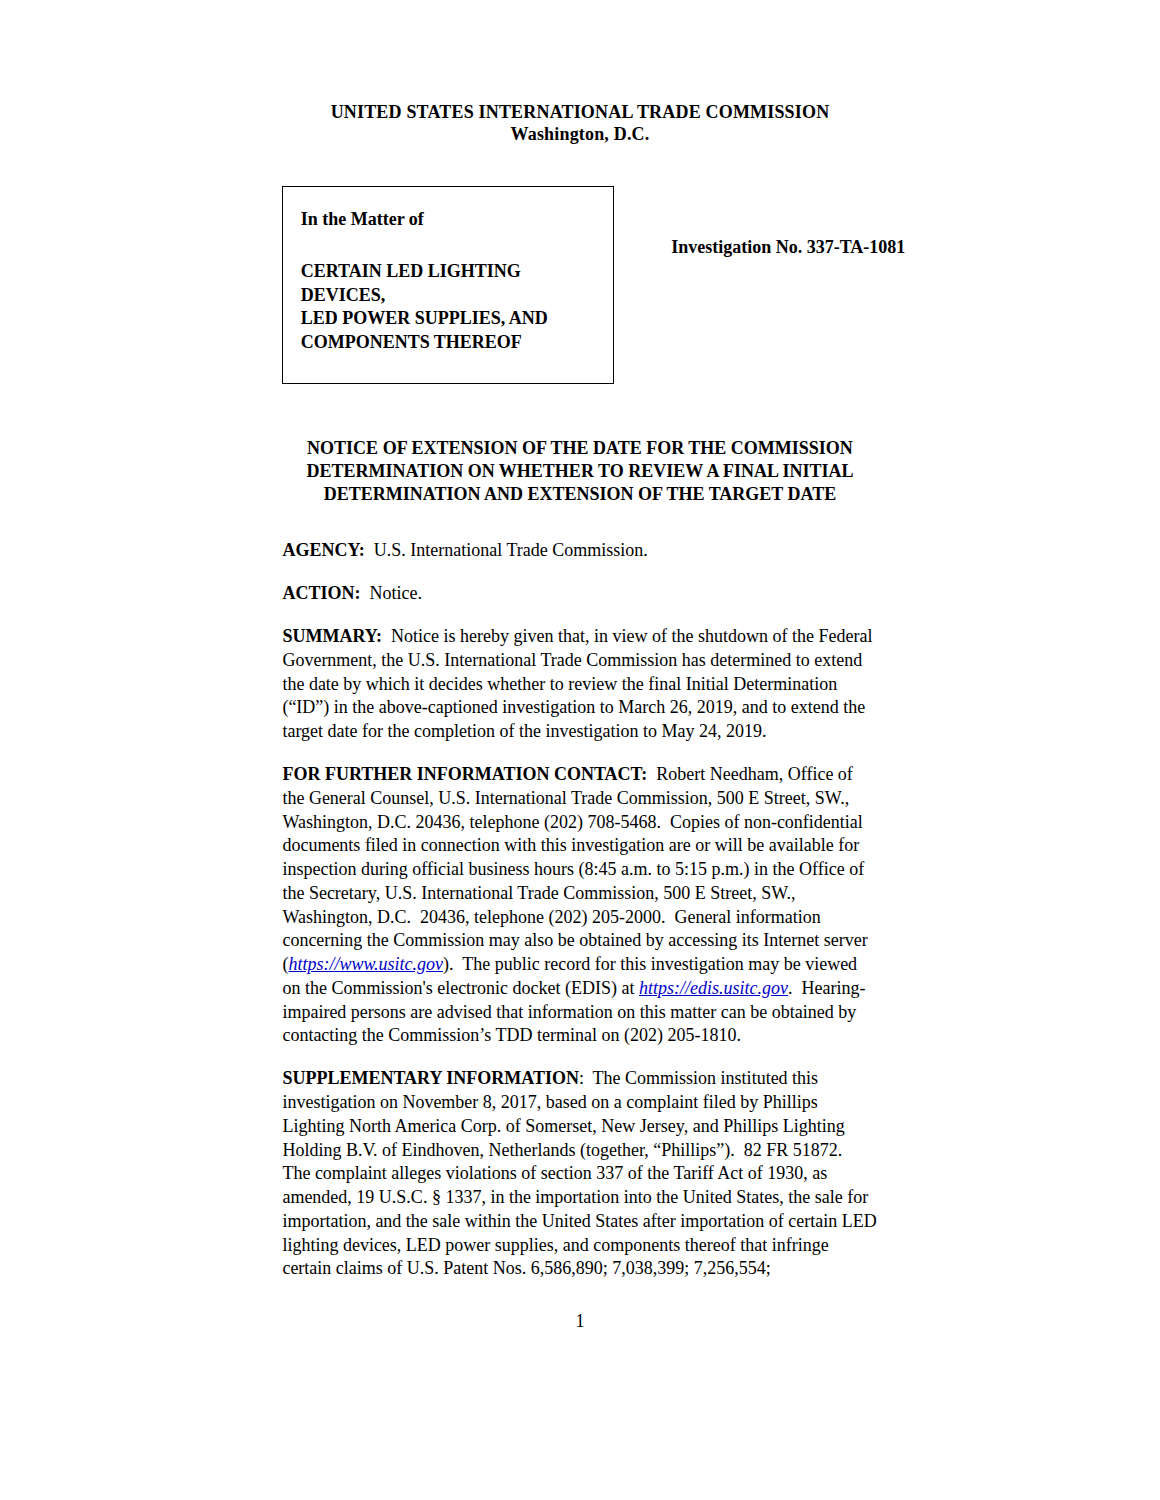UNITED STATES INTERNATIONAL TRADE COMMISSION Washington, D.C.
In the Matter of
CERTAIN LED LIGHTING DEVICES,
LED POWER SUPPLIES, AND
COMPONENTS THEREOF
Investigation No. 337-TA-1081
NOTICE OF EXTENSION OF THE DATE FOR THE COMMISSION
DETERMINATION ON WHETHER TO REVIEW A FINAL INITIAL
DETERMINATION AND EXTENSION OF THE TARGET DATE
AGENCY: U.S. International Trade Commission.
ACTION: Notice.
SUMMARY: Notice is hereby given that, in view of the shutdown of the Federal Government, the U.S. International Trade Commission has determined to extend the date by which it decides whether to review the final Initial Determination (“ID”) in the above-captioned investigation to March 26, 2019, and to extend the target date for the completion of the investigation to May 24, 2019.
FOR FURTHER INFORMATION CONTACT: Robert Needham, Office of the General Counsel, U.S. International Trade Commission, 500 E Street, SW., Washington, D.C. 20436, telephone (202) 708-5468. Copies of non-confidential documents filed in connection with this investigation are or will be available for inspection during official business hours (8:45 a.m. to 5:15 p.m.) in the Office of the Secretary, U.S. International Trade Commission, 500 E Street, SW., Washington, D.C. 20436, telephone (202) 205-2000. General information concerning the Commission may also be obtained by accessing its Internet server (https://www.usitc.gov). The public record for this investigation may be viewed on the Commission's electronic docket (EDIS) at https://edis.usitc.gov. Hearing-impaired persons are advised that information on this matter can be obtained by contacting the Commission’s TDD terminal on (202) 205-1810.
SUPPLEMENTARY INFORMATION: The Commission instituted this investigation on November 8, 2017, based on a complaint filed by Phillips Lighting North America Corp. of Somerset, New Jersey, and Phillips Lighting Holding B.V. of Eindhoven, Netherlands (together, “Phillips”). 82 FR 51872. The complaint alleges violations of section 337 of the Tariff Act of 1930, as amended, 19 U.S.C. § 1337, in the importation into the United States, the sale for importation, and the sale within the United States after importation of certain LED lighting devices, LED power supplies, and components thereof that infringe certain claims of U.S. Patent Nos. 6,586,890; 7,038,399; 7,256,554;
1